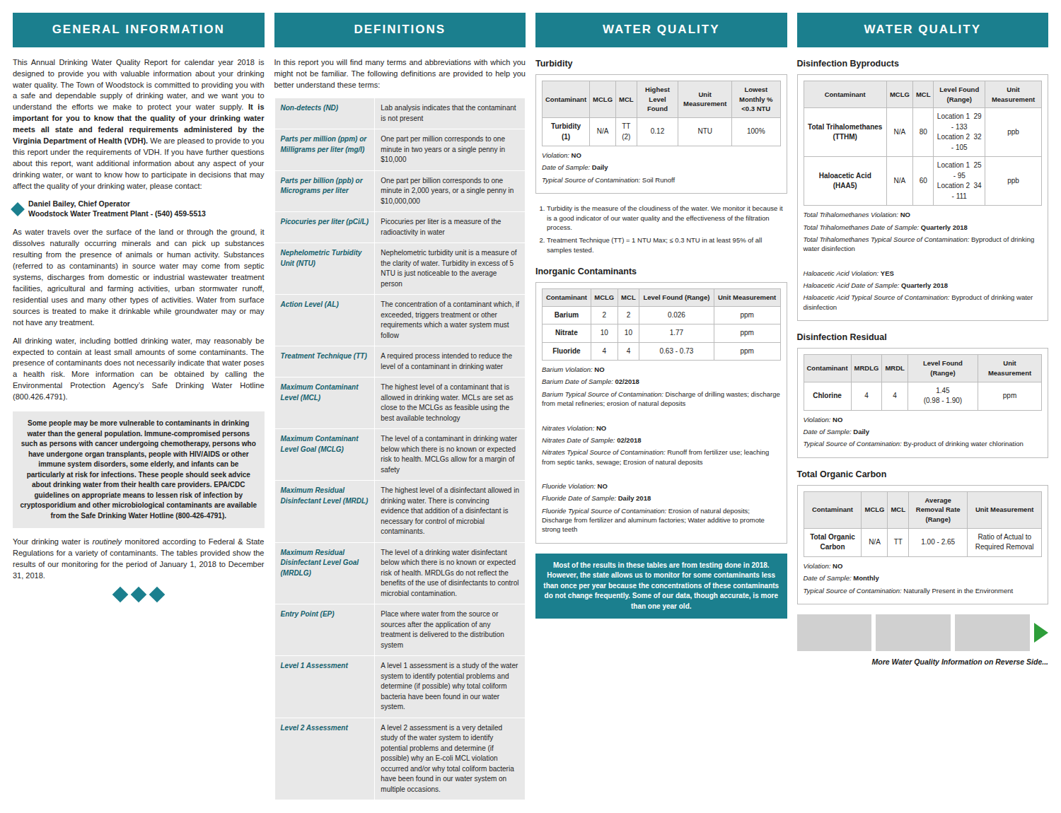General Information
This Annual Drinking Water Quality Report for calendar year 2018 is designed to provide you with valuable information about your drinking water quality. The Town of Woodstock is committed to providing you with a safe and dependable supply of drinking water, and we want you to understand the efforts we make to protect your water supply. It is important for you to know that the quality of your drinking water meets all state and federal requirements administered by the Virginia Department of Health (VDH). We are pleased to provide to you this report under the requirements of VDH. If you have further questions about this report, want additional information about any aspect of your drinking water, or want to know how to participate in decisions that may affect the quality of your drinking water, please contact:
Daniel Bailey, Chief Operator
Woodstock Water Treatment Plant - (540) 459-5513
As water travels over the surface of the land or through the ground, it dissolves naturally occurring minerals and can pick up substances resulting from the presence of animals or human activity. Substances (referred to as contaminants) in source water may come from septic systems, discharges from domestic or industrial wastewater treatment facilities, agricultural and farming activities, urban stormwater runoff, residential uses and many other types of activities. Water from surface sources is treated to make it drinkable while groundwater may or may not have any treatment.
All drinking water, including bottled drinking water, may reasonably be expected to contain at least small amounts of some contaminants. The presence of contaminants does not necessarily indicate that water poses a health risk. More information can be obtained by calling the Environmental Protection Agency’s Safe Drinking Water Hotline (800.426.4791).
Some people may be more vulnerable to contaminants in drinking water than the general population. Immune-compromised persons such as persons with cancer undergoing chemotherapy, persons who have undergone organ transplants, people with HIV/AIDS or other immune system disorders, some elderly, and infants can be particularly at risk for infections. These people should seek advice about drinking water from their health care providers. EPA/CDC guidelines on appropriate means to lessen risk of infection by cryptosporidium and other microbiological contaminants are available from the Safe Drinking Water Hotline (800-426-4791).
Your drinking water is routinely monitored according to Federal & State Regulations for a variety of contaminants. The tables provided show the results of our monitoring for the period of January 1, 2018 to December 31, 2018.
Definitions
In this report you will find many terms and abbreviations with which you might not be familiar. The following definitions are provided to help you better understand these terms:
| Non-detects (ND) | Lab analysis indicates that the contaminant is not present |
| Parts per million (ppm) or Milligrams per liter (mg/l) | One part per million corresponds to one minute in two years or a single penny in $10,000 |
| Parts per billion (ppb) or Micrograms per liter | One part per billion corresponds to one minute in 2,000 years, or a single penny in $10,000,000 |
| Picocuries per liter (pCi/L) | Picocuries per liter is a measure of the radioactivity in water |
| Nephelometric Turbidity Unit (NTU) | Nephelometric turbidity unit is a measure of the clarity of water. Turbidity in excess of 5 NTU is just noticeable to the average person |
| Action Level (AL) | The concentration of a contaminant which, if exceeded, triggers treatment or other requirements which a water system must follow |
| Treatment Technique (TT) | A required process intended to reduce the level of a contaminant in drinking water |
| Maximum Contaminant Level (MCL) | The highest level of a contaminant that is allowed in drinking water. MCLs are set as close to the MCLGs as feasible using the best available technology |
| Maximum Contaminant Level Goal (MCLG) | The level of a contaminant in drinking water below which there is no known or expected risk to health. MCLGs allow for a margin of safety |
| Maximum Residual Disinfectant Level (MRDL) | The highest level of a disinfectant allowed in drinking water. There is convincing evidence that addition of a disinfectant is necessary for control of microbial contaminants. |
| Maximum Residual Disinfectant Level Goal (MRDLG) | The level of a drinking water disinfectant below which there is no known or expected risk of health. MRDLGs do not reflect the benefits of the use of disinfectants to control microbial contamination. |
| Entry Point (EP) | Place where water from the source or sources after the application of any treatment is delivered to the distribution system |
| Level 1 Assessment | A level 1 assessment is a study of the water system to identify potential problems and determine (if possible) why total coliform bacteria have been found in our water system. |
| Level 2 Assessment | A level 2 assessment is a very detailed study of the water system to identify potential problems and determine (if possible) why an E-coli MCL violation occurred and/or why total coliform bacteria have been found in our water system on multiple occasions. |
Water Quality
Turbidity
| Contaminant | MCLG | MCL | Highest Level Found | Unit Measurement | Lowest Monthly % <0.3 NTU |
| --- | --- | --- | --- | --- | --- |
| Turbidity (1) | N/A | TT (2) | 0.12 | NTU | 100% |
Violation: NO
Date of Sample: Daily
Typical Source of Contamination: Soil Runoff
Turbidity is the measure of the cloudiness of the water. We monitor it because it is a good indicator of our water quality and the effectiveness of the filtration process.
Treatment Technique (TT) = 1 NTU Max; ≤ 0.3 NTU in at least 95% of all samples tested.
Inorganic Contaminants
| Contaminant | MCLG | MCL | Level Found (Range) | Unit Measurement |
| --- | --- | --- | --- | --- |
| Barium | 2 | 2 | 0.026 | ppm |
| Nitrate | 10 | 10 | 1.77 | ppm |
| Fluoride | 4 | 4 | 0.63 - 0.73 | ppm |
Barium Violation: NO
Barium Date of Sample: 02/2018
Barium Typical Source of Contamination: Discharge of drilling wastes; discharge from metal refineries; erosion of natural deposits
Nitrates Violation: NO
Nitrates Date of Sample: 02/2018
Nitrates Typical Source of Contamination: Runoff from fertilizer use; leaching from septic tanks, sewage; Erosion of natural deposits
Fluoride Violation: NO
Fluoride Date of Sample: Daily 2018
Fluoride Typical Source of Contamination: Erosion of natural deposits; Discharge from fertilizer and aluminum factories; Water additive to promote strong teeth
Most of the results in these tables are from testing done in 2018. However, the state allows us to monitor for some contaminants less than once per year because the concentrations of these contaminants do not change frequently. Some of our data, though accurate, is more than one year old.
Water Quality
Disinfection Byproducts
| Contaminant | MCLG | MCL | Level Found (Range) | Unit Measurement |
| --- | --- | --- | --- | --- |
| Total Trihalomethanes (TTHM) | N/A | 80 | Location 1 29 - 133 Location 2 32 - 105 | ppb |
| Haloacetic Acid (HAA5) | N/A | 60 | Location 1 25 - 95 Location 2 34 - 111 | ppb |
Total Trihalomethanes Violation: NO
Total Trihalomethanes Date of Sample: Quarterly 2018
Total Trihalomethanes Typical Source of Contamination: Byproduct of drinking water disinfection
Haloacetic Acid Violation: YES
Haloacetic Acid Date of Sample: Quarterly 2018
Haloacetic Acid Typical Source of Contamination: Byproduct of drinking water disinfection
Disinfection Residual
| Contaminant | MRDLG | MRDL | Level Found (Range) | Unit Measurement |
| --- | --- | --- | --- | --- |
| Chlorine | 4 | 4 | 1.45 (0.98 - 1.90) | ppm |
Violation: NO
Date of Sample: Daily
Typical Source of Contamination: By-product of drinking water chlorination
Total Organic Carbon
| Contaminant | MCLG | MCL | Average Removal Rate (Range) | Unit Measurement |
| --- | --- | --- | --- | --- |
| Total Organic Carbon | N/A | TT | 1.00 - 2.65 | Ratio of Actual to Required Removal |
Violation: NO
Date of Sample: Monthly
Typical Source of Contamination: Naturally Present in the Environment
More Water Quality Information on Reverse Side...